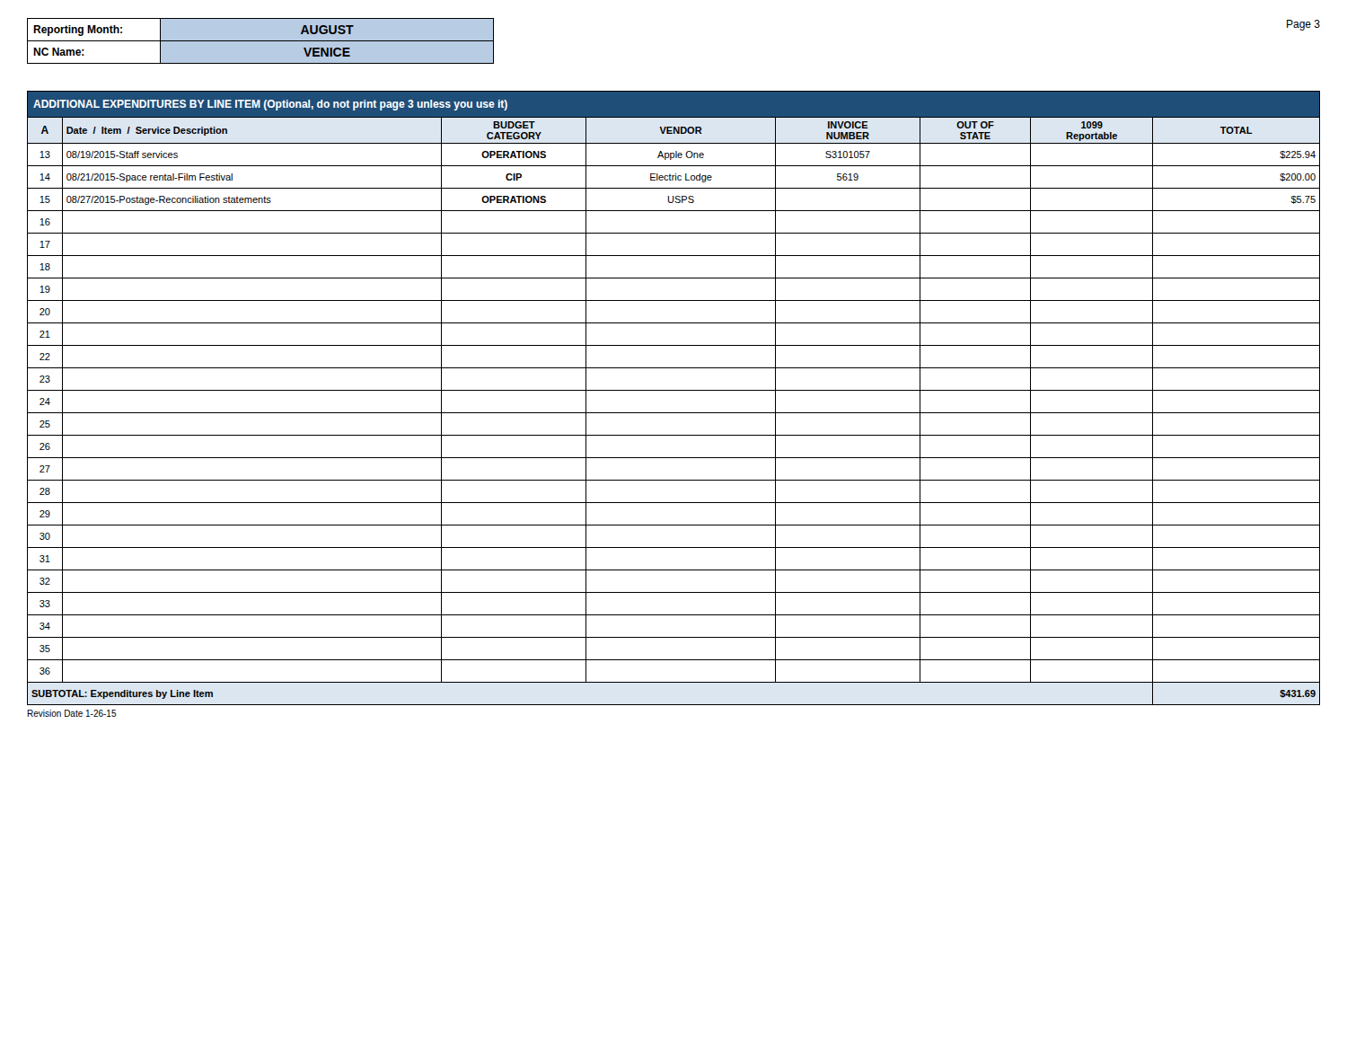| Reporting Month: | AUGUST |
| NC Name: | VENICE |
Page 3
| ADDITIONAL EXPENDITURES BY LINE ITEM (Optional, do not print page 3 unless you use it) |
| A | Date / Item / Service Description | BUDGET CATEGORY | VENDOR | INVOICE NUMBER | OUT OF STATE | 1099 Reportable | TOTAL |
| 13 | 08/19/2015-Staff services | OPERATIONS | Apple One | S3101057 | | | $225.94 |
| 14 | 08/21/2015-Space rental-Film Festival | CIP | Electric Lodge | 5619 | | | $200.00 |
| 15 | 08/27/2015-Postage-Reconciliation statements | OPERATIONS | USPS | | | | $5.75 |
| 16 | | | | | | | |
| 17 | | | | | | | |
| 18 | | | | | | | |
| 19 | | | | | | | |
| 20 | | | | | | | |
| 21 | | | | | | | |
| 22 | | | | | | | |
| 23 | | | | | | | |
| 24 | | | | | | | |
| 25 | | | | | | | |
| 26 | | | | | | | |
| 27 | | | | | | | |
| 28 | | | | | | | |
| 29 | | | | | | | |
| 30 | | | | | | | |
| 31 | | | | | | | |
| 32 | | | | | | | |
| 33 | | | | | | | |
| 34 | | | | | | | |
| 35 | | | | | | | |
| 36 | | | | | | | |
| SUBTOTAL: Expenditures by Line Item | $431.69 |
Revision Date 1-26-15